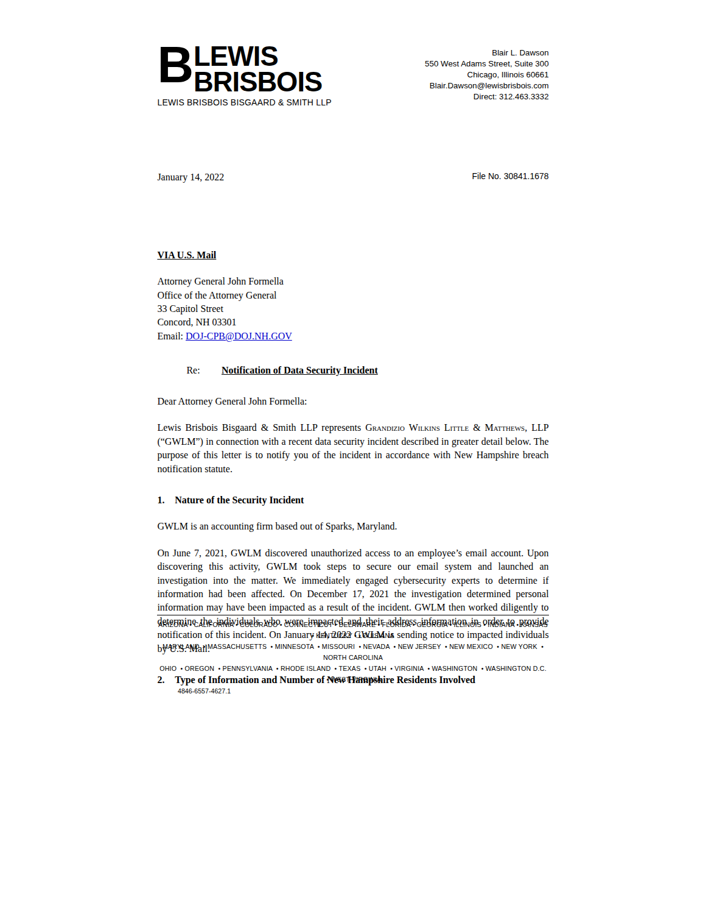B
LEWIS
BRISBOIS
LEWIS BRISBOIS BISGAARD & SMITH LLP
Blair L. Dawson
550 West Adams Street, Suite 300
Chicago, Illinois 60661
Blair.Dawson@lewisbrisbois.com
Direct: 312.463.3332
January 14, 2022
File No. 30841.1678
VIA U.S. Mail
Attorney General John Formella
Office of the Attorney General
33 Capitol Street
Concord, NH 03301
Email: DOJ-CPB@DOJ.NH.GOV
Re: Notification of Data Security Incident
Dear Attorney General John Formella:
Lewis Brisbois Bisgaard & Smith LLP represents Grandizio Wilkins Little & Matthews, LLP (“GWLM”) in connection with a recent data security incident described in greater detail below. The purpose of this letter is to notify you of the incident in accordance with New Hampshire breach notification statute.
1. Nature of the Security Incident
GWLM is an accounting firm based out of Sparks, Maryland.
On June 7, 2021, GWLM discovered unauthorized access to an employee’s email account. Upon discovering this activity, GWLM took steps to secure our email system and launched an investigation into the matter. We immediately engaged cybersecurity experts to determine if information had been affected. On December 17, 2021 the investigation determined personal information may have been impacted as a result of the incident. GWLM then worked diligently to determine the individuals who were impacted and their address information in order to provide notification of this incident. On January 14, 2022 GWLM is sending notice to impacted individuals by U.S. Mail.
2. Type of Information and Number of New Hampshire Residents Involved
ARIZONA • CALIFORNIA • COLORADO • CONNECTICUT • DELAWARE • FLORIDA • GEORGIA • ILLINOIS • INDIANA • KANSAS • KENTUCKY • LOUISIANA
MARYLAND • MASSACHUSETTS • MINNESOTA • MISSOURI • NEVADA • NEW JERSEY • NEW MEXICO • NEW YORK • NORTH CAROLINA
OHIO • OREGON • PENNSYLVANIA • RHODE ISLAND • TEXAS • UTAH • VIRGINIA • WASHINGTON • WASHINGTON D.C. • WEST VIRGINIA
4846-6557-4627.1